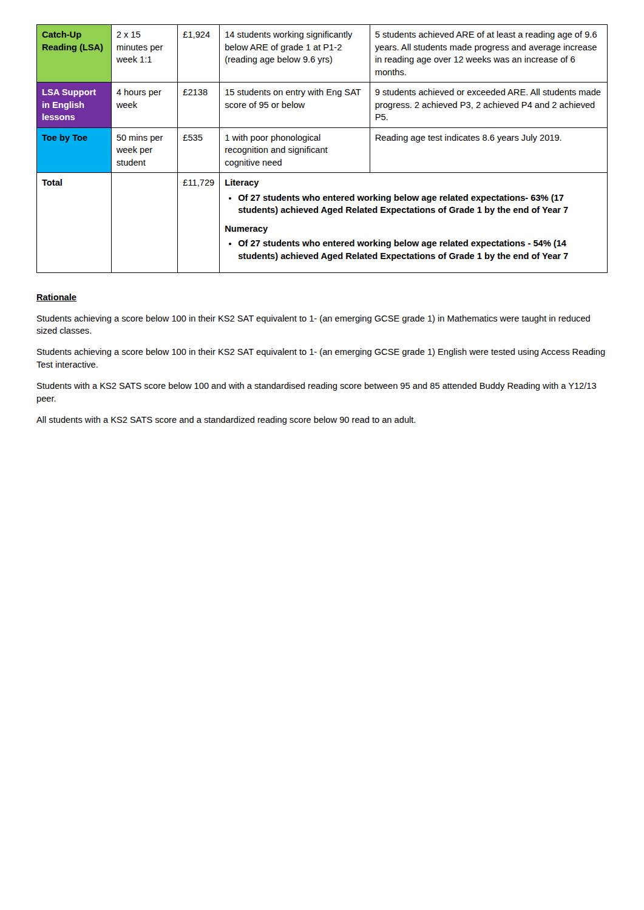| Catch-Up Reading (LSA) | 2 x 15 minutes per week 1:1 | £1,924 | 14 students working significantly below ARE of grade 1 at P1-2 (reading age below 9.6 yrs) | 5 students achieved ARE of at least a reading age of 9.6 years. All students made progress and average increase in reading age over 12 weeks was an increase of 6 months. |
| LSA Support in English lessons | 4 hours per week | £2138 | 15 students on entry with Eng SAT score of 95 or below | 9 students achieved or exceeded ARE. All students made progress. 2 achieved P3, 2 achieved P4 and 2 achieved P5. |
| Toe by Toe | 50 mins per week per student | £535 | 1 with poor phonological recognition and significant cognitive need | Reading age test indicates 8.6 years July 2019. |
| Total | | £11,729 | Literacy Of 27 students who entered working below age related expectations- 63% (17 students) achieved Aged Related Expectations of Grade 1 by the end of Year 7 Numeracy Of 27 students who entered working below age related expectations - 54% (14 students) achieved Aged Related Expectations of Grade 1 by the end of Year 7 |
Rationale
Students achieving a score below 100 in their KS2 SAT equivalent to 1- (an emerging GCSE grade 1) in Mathematics were taught in reduced sized classes.
Students achieving a score below 100 in their KS2 SAT equivalent to 1- (an emerging GCSE grade 1) English were tested using Access Reading Test interactive.
Students with a KS2 SATS score below 100 and with a standardised reading score between 95 and 85 attended Buddy Reading with a Y12/13 peer.
All students with a KS2 SATS score and a standardized reading score below 90 read to an adult.